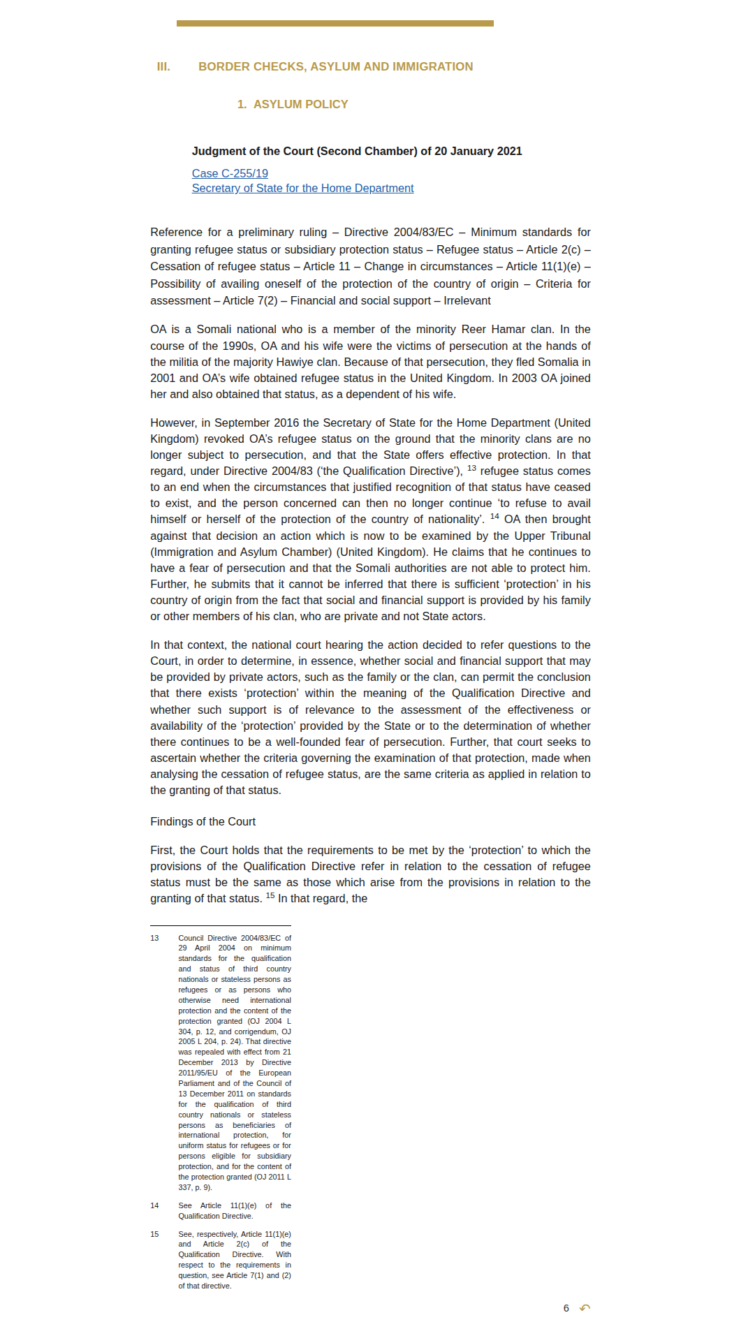III. Border Checks, Asylum and Immigration
1. Asylum Policy
Judgment of the Court (Second Chamber) of 20 January 2021
Case C-255/19 Secretary of State for the Home Department
Reference for a preliminary ruling – Directive 2004/83/EC – Minimum standards for granting refugee status or subsidiary protection status – Refugee status – Article 2(c) – Cessation of refugee status – Article 11 – Change in circumstances – Article 11(1)(e) – Possibility of availing oneself of the protection of the country of origin – Criteria for assessment – Article 7(2) – Financial and social support – Irrelevant
OA is a Somali national who is a member of the minority Reer Hamar clan. In the course of the 1990s, OA and his wife were the victims of persecution at the hands of the militia of the majority Hawiye clan. Because of that persecution, they fled Somalia in 2001 and OA’s wife obtained refugee status in the United Kingdom. In 2003 OA joined her and also obtained that status, as a dependent of his wife.
However, in September 2016 the Secretary of State for the Home Department (United Kingdom) revoked OA’s refugee status on the ground that the minority clans are no longer subject to persecution, and that the State offers effective protection. In that regard, under Directive 2004/83 (‘the Qualification Directive’), 13 refugee status comes to an end when the circumstances that justified recognition of that status have ceased to exist, and the person concerned can then no longer continue ‘to refuse to avail himself or herself of the protection of the country of nationality’. 14 OA then brought against that decision an action which is now to be examined by the Upper Tribunal (Immigration and Asylum Chamber) (United Kingdom). He claims that he continues to have a fear of persecution and that the Somali authorities are not able to protect him. Further, he submits that it cannot be inferred that there is sufficient ‘protection’ in his country of origin from the fact that social and financial support is provided by his family or other members of his clan, who are private and not State actors.
In that context, the national court hearing the action decided to refer questions to the Court, in order to determine, in essence, whether social and financial support that may be provided by private actors, such as the family or the clan, can permit the conclusion that there exists ‘protection’ within the meaning of the Qualification Directive and whether such support is of relevance to the assessment of the effectiveness or availability of the ‘protection’ provided by the State or to the determination of whether there continues to be a well-founded fear of persecution. Further, that court seeks to ascertain whether the criteria governing the examination of that protection, made when analysing the cessation of refugee status, are the same criteria as applied in relation to the granting of that status.
Findings of the Court
First, the Court holds that the requirements to be met by the ‘protection’ to which the provisions of the Qualification Directive refer in relation to the cessation of refugee status must be the same as those which arise from the provisions in relation to the granting of that status. 15 In that regard, the
13 Council Directive 2004/83/EC of 29 April 2004 on minimum standards for the qualification and status of third country nationals or stateless persons as refugees or as persons who otherwise need international protection and the content of the protection granted (OJ 2004 L 304, p. 12, and corrigendum, OJ 2005 L 204, p. 24). That directive was repealed with effect from 21 December 2013 by Directive 2011/95/EU of the European Parliament and of the Council of 13 December 2011 on standards for the qualification of third country nationals or stateless persons as beneficiaries of international protection, for uniform status for refugees or for persons eligible for subsidiary protection, and for the content of the protection granted (OJ 2011 L 337, p. 9).
14 See Article 11(1)(e) of the Qualification Directive.
15 See, respectively, Article 11(1)(e) and Article 2(c) of the Qualification Directive. With respect to the requirements in question, see Article 7(1) and (2) of that directive.
6 ↶